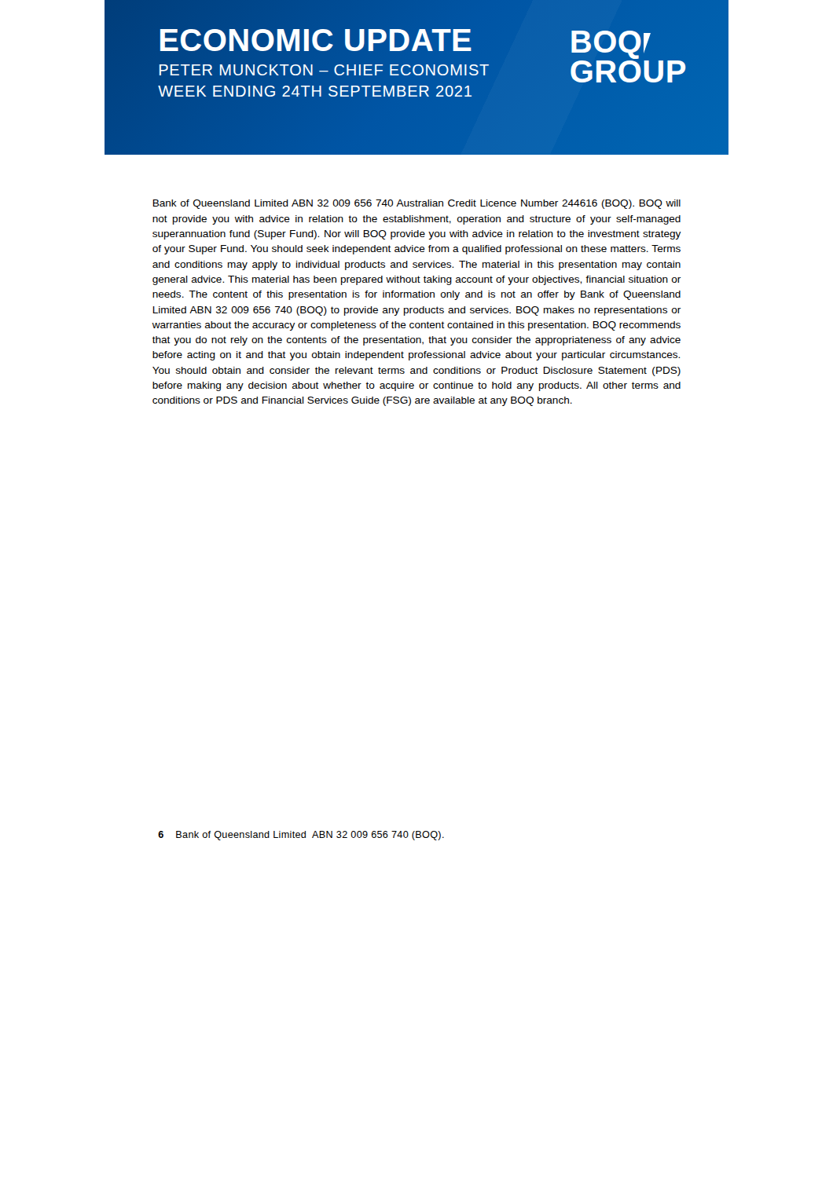Economic Update
Peter Munckton – Chief Economist
Week Ending 24th September 2021
BOQ
GROUP
Bank of Queensland Limited ABN 32 009 656 740 Australian Credit Licence Number 244616 (BOQ). BOQ will not provide you with advice in relation to the establishment, operation and structure of your self-managed superannuation fund (Super Fund). Nor will BOQ provide you with advice in relation to the investment strategy of your Super Fund. You should seek independent advice from a qualified professional on these matters. Terms and conditions may apply to individual products and services. The material in this presentation may contain general advice. This material has been prepared without taking account of your objectives, financial situation or needs. The content of this presentation is for information only and is not an offer by Bank of Queensland Limited ABN 32 009 656 740 (BOQ) to provide any products and services. BOQ makes no representations or warranties about the accuracy or completeness of the content contained in this presentation. BOQ recommends that you do not rely on the contents of the presentation, that you consider the appropriateness of any advice before acting on it and that you obtain independent professional advice about your particular circumstances. You should obtain and consider the relevant terms and conditions or Product Disclosure Statement (PDS) before making any decision about whether to acquire or continue to hold any products. All other terms and conditions or PDS and Financial Services Guide (FSG) are available at any BOQ branch.
6 Bank of Queensland Limited ABN 32 009 656 740 (BOQ).